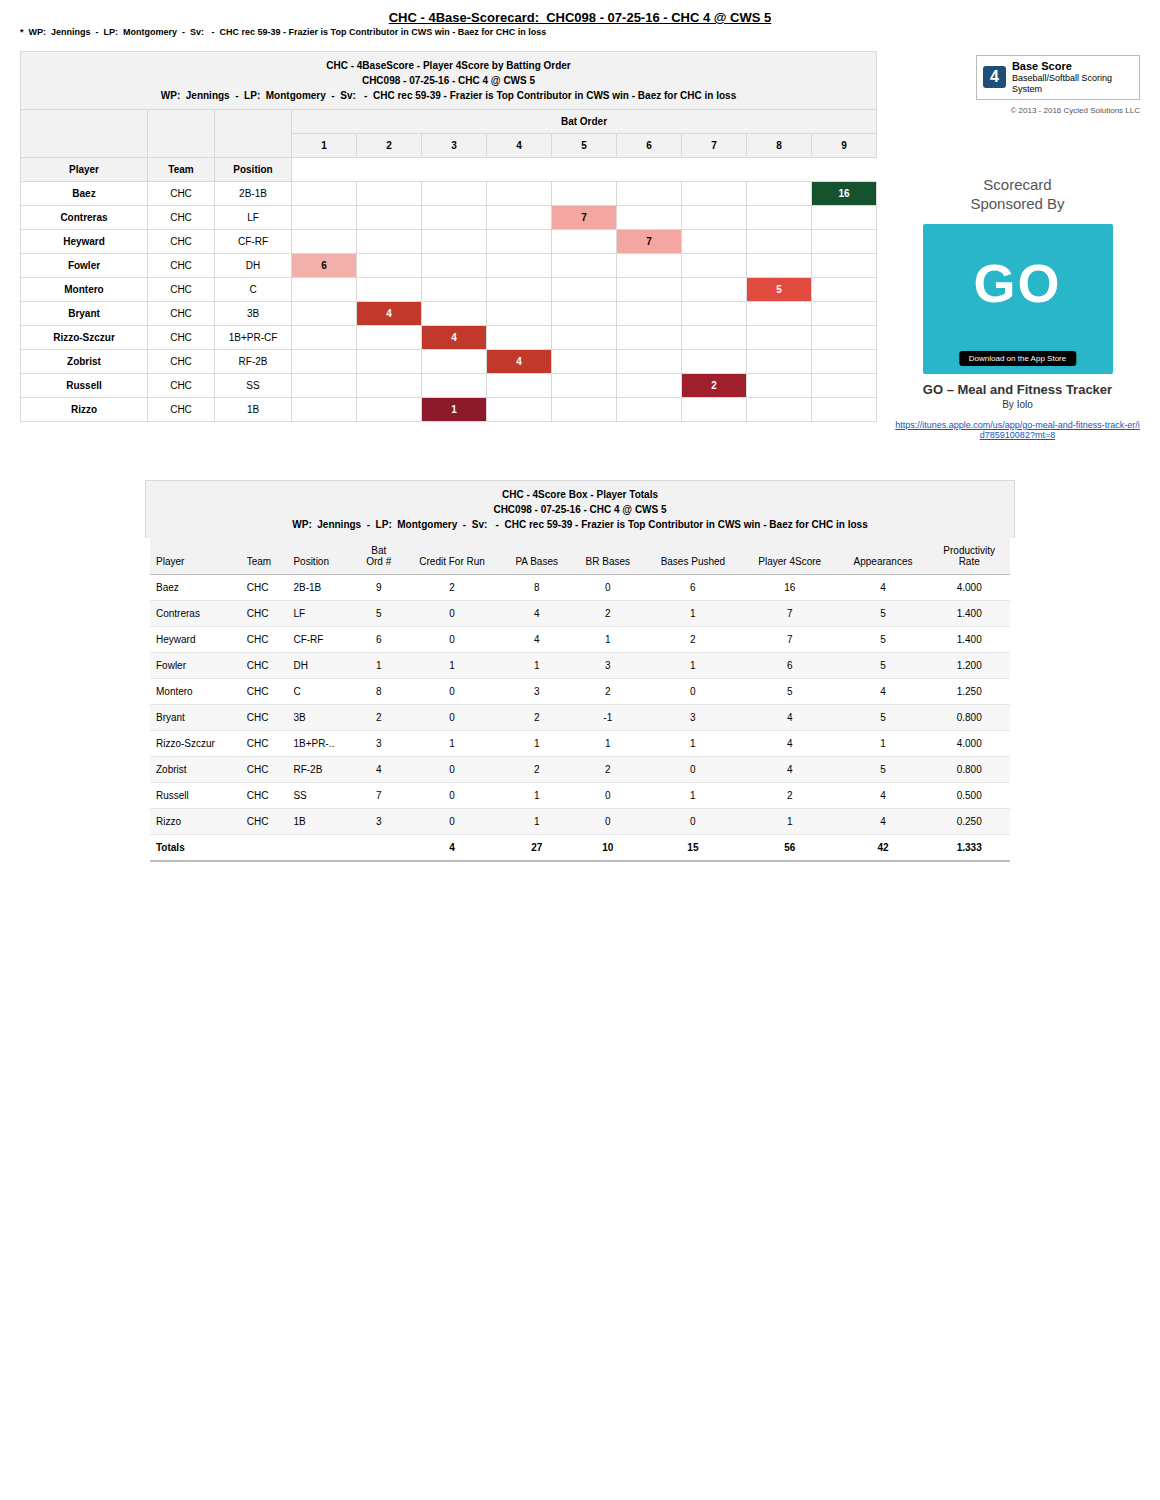CHC - 4Base-Scorecard: CHC098 - 07-25-16 - CHC 4 @ CWS 5
* WP: Jennings - LP: Montgomery - Sv: - CHC rec 59-39 - Frazier is Top Contributor in CWS win - Baez for CHC in loss
CHC - 4BaseScore - Player 4Score by Batting Order
CHC098 - 07-25-16 - CHC 4 @ CWS 5
WP: Jennings - LP: Montgomery - Sv: - CHC rec 59-39 - Frazier is Top Contributor in CWS win - Baez for CHC in loss
| | | | Bat Order |
| --- | --- | --- | --- |
| 1 | 2 | 3 | 4 | 5 | 6 | 7 | 8 | 9 |
| Player | Team | Position | |
| Baez | CHC | 2B-1B | | | | | | | | | 16 |
| Contreras | CHC | LF | | | | | 7 | | | | |
| Heyward | CHC | CF-RF | | | | | | 7 | | | |
| Fowler | CHC | DH | 6 | | | | | | | | |
| Montero | CHC | C | | | | | | | | 5 | |
| Bryant | CHC | 3B | | 4 | | | | | | | |
| Rizzo-Szczur | CHC | 1B+PR-CF | | | 4 | | | | | | |
| Zobrist | CHC | RF-2B | | | | 4 | | | | | |
| Russell | CHC | SS | | | | | | | 2 | | |
| Rizzo | CHC | 1B | | | 1 | | | | | | |
4 Base Score
Baseball/Softball Scoring System
© 2013 - 2016 Cycled Solutions LLC
Scorecard
Sponsored By
GO
Download on the App Store
GO – Meal and Fitness Tracker
By Iolo
https://itunes.apple.com/us/app/go-meal-and-fitness-track-er/id785910082?mt=8
CHC - 4Score Box - Player Totals
CHC098 - 07-25-16 - CHC 4 @ CWS 5
WP: Jennings - LP: Montgomery - Sv: - CHC rec 59-39 - Frazier is Top Contributor in CWS win - Baez for CHC in loss
| Player | Team | Position | Bat Ord # | Credit For Run | PA Bases | BR Bases | Bases Pushed | Player 4Score | Appearances | Productivity Rate |
| --- | --- | --- | --- | --- | --- | --- | --- | --- | --- | --- |
| Baez | CHC | 2B-1B | 9 | 2 | 8 | 0 | 6 | 16 | 4 | 4.000 |
| Contreras | CHC | LF | 5 | 0 | 4 | 2 | 1 | 7 | 5 | 1.400 |
| Heyward | CHC | CF-RF | 6 | 0 | 4 | 1 | 2 | 7 | 5 | 1.400 |
| Fowler | CHC | DH | 1 | 1 | 1 | 3 | 1 | 6 | 5 | 1.200 |
| Montero | CHC | C | 8 | 0 | 3 | 2 | 0 | 5 | 4 | 1.250 |
| Bryant | CHC | 3B | 2 | 0 | 2 | -1 | 3 | 4 | 5 | 0.800 |
| Rizzo-Szczur | CHC | 1B+PR-.. | 3 | 1 | 1 | 1 | 1 | 4 | 1 | 4.000 |
| Zobrist | CHC | RF-2B | 4 | 0 | 2 | 2 | 0 | 4 | 5 | 0.800 |
| Russell | CHC | SS | 7 | 0 | 1 | 0 | 1 | 2 | 4 | 0.500 |
| Rizzo | CHC | 1B | 3 | 0 | 1 | 0 | 0 | 1 | 4 | 0.250 |
| Totals | | | | 4 | 27 | 10 | 15 | 56 | 42 | 1.333 |